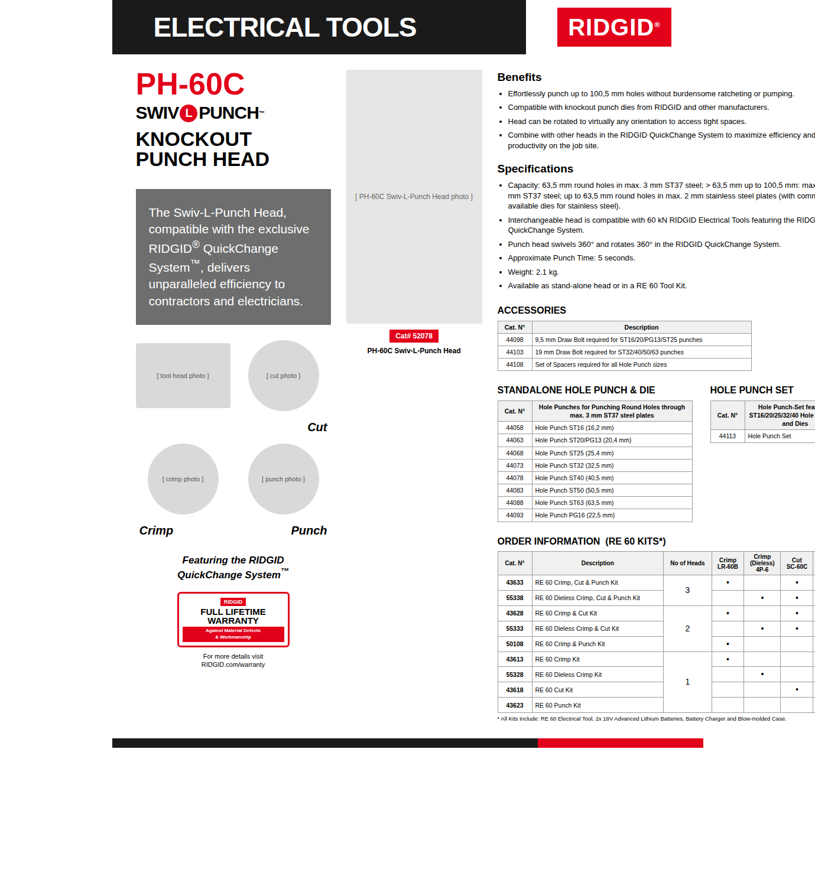ELECTRICAL TOOLS
RIDGID®
PH-60C
SWIV LPUNCH™
KNOCKOUT
PUNCH HEAD
The Swiv-L-Punch Head, compatible with the exclusive RIDGID® QuickChange System™, delivers unparalleled efficiency to contractors and electricians.
[ tool head photo ]
[ cut photo ]
Cut
[ crimp photo ]
[ punch photo ]
Crimp
Punch
Featuring the RIDGID
QuickChange System™
RIDGID
FULL LIFETIME
WARRANTY
Against Material Defects
& Workmanship
For more details visit
RIDGID.com/warranty
[ PH-60C Swiv-L-Punch Head photo ]
Cat# 52078
PH-60C Swiv-L-Punch Head
Benefits
Effortlessly punch up to 100,5 mm holes without burdensome ratcheting or pumping.
Compatible with knockout punch dies from RIDGID and other manufacturers.
Head can be rotated to virtually any orientation to access tight spaces.
Combine with other heads in the RIDGID QuickChange System to maximize efficiency and productivity on the job site.
Specifications
Capacity: 63,5 mm round holes in max. 3 mm ST37 steel; > 63,5 mm up to 100,5 mm: max. 2,65 mm ST37 steel; up to 63,5 mm round holes in max. 2 mm stainless steel plates (with commercially available dies for stainless steel).
Interchangeable head is compatible with 60 kN RIDGID Electrical Tools featuring the RIDGID QuickChange System.
Punch head swivels 360° and rotates 360° in the RIDGID QuickChange System.
Approximate Punch Time: 5 seconds.
Weight: 2.1 kg.
Available as stand-alone head or in a RE 60 Tool Kit.
ACCESSORIES
| Cat. N° | Description |
| --- | --- |
| 44098 | 9,5 mm Draw Bolt required for ST16/20/PG13/ST25 punches |
| 44103 | 19 mm Draw Bolt required for ST32/40/50/63 punches |
| 44108 | Set of Spacers required for all Hole Punch sizes |
STANDALONE HOLE PUNCH & DIE
| Cat. N° | Hole Punches for Punching Round Holes through max. 3 mm ST37 steel plates |
| --- | --- |
| 44058 | Hole Punch ST16 (16,2 mm) |
| 44063 | Hole Punch ST20/PG13 (20,4 mm) |
| 44068 | Hole Punch ST25 (25,4 mm) |
| 44073 | Hole Punch ST32 (32,5 mm) |
| 44078 | Hole Punch ST40 (40,5 mm) |
| 44083 | Hole Punch ST50 (50,5 mm) |
| 44088 | Hole Punch ST63 (63,5 mm) |
| 44093 | Hole Punch PG16 (22,5 mm) |
HOLE PUNCH SET
| Cat. N° | Hole Punch-Set featuring ST16/20/25/32/40 Hole Punches and Dies |
| --- | --- |
| 44113 | Hole Punch Set |
ORDER INFORMATION (RE 60 KITS*)
| Cat. N° | Description | No of Heads | Crimp LR-60B | Crimp (Dieless) 4P-6 | Cut SC-60C | Punch PH-60C |
| --- | --- | --- | --- | --- | --- | --- |
| 43633 | RE 60 Crimp, Cut & Punch Kit | 3 | • | | • | • |
| 55338 | RE 60 Dieless Crimp, Cut & Punch Kit | | • | • | • |
| 43628 | RE 60 Crimp & Cut Kit | 2 | • | | • | |
| 55333 | RE 60 Dieless Crimp & Cut Kit | | • | • | |
| 50108 | RE 60 Crimp & Punch Kit | • | | | • |
| 43613 | RE 60 Crimp Kit | 1 | • | | | |
| 55328 | RE 60 Dieless Crimp Kit | | • | | |
| 43618 | RE 60 Cut Kit | | | • | |
| 43623 | RE 60 Punch Kit | | | | • |
* All Kits Include: RE 60 Electrical Tool, 2x 18V Advanced Lithium Batteries, Battery Charger and Blow-molded Case.